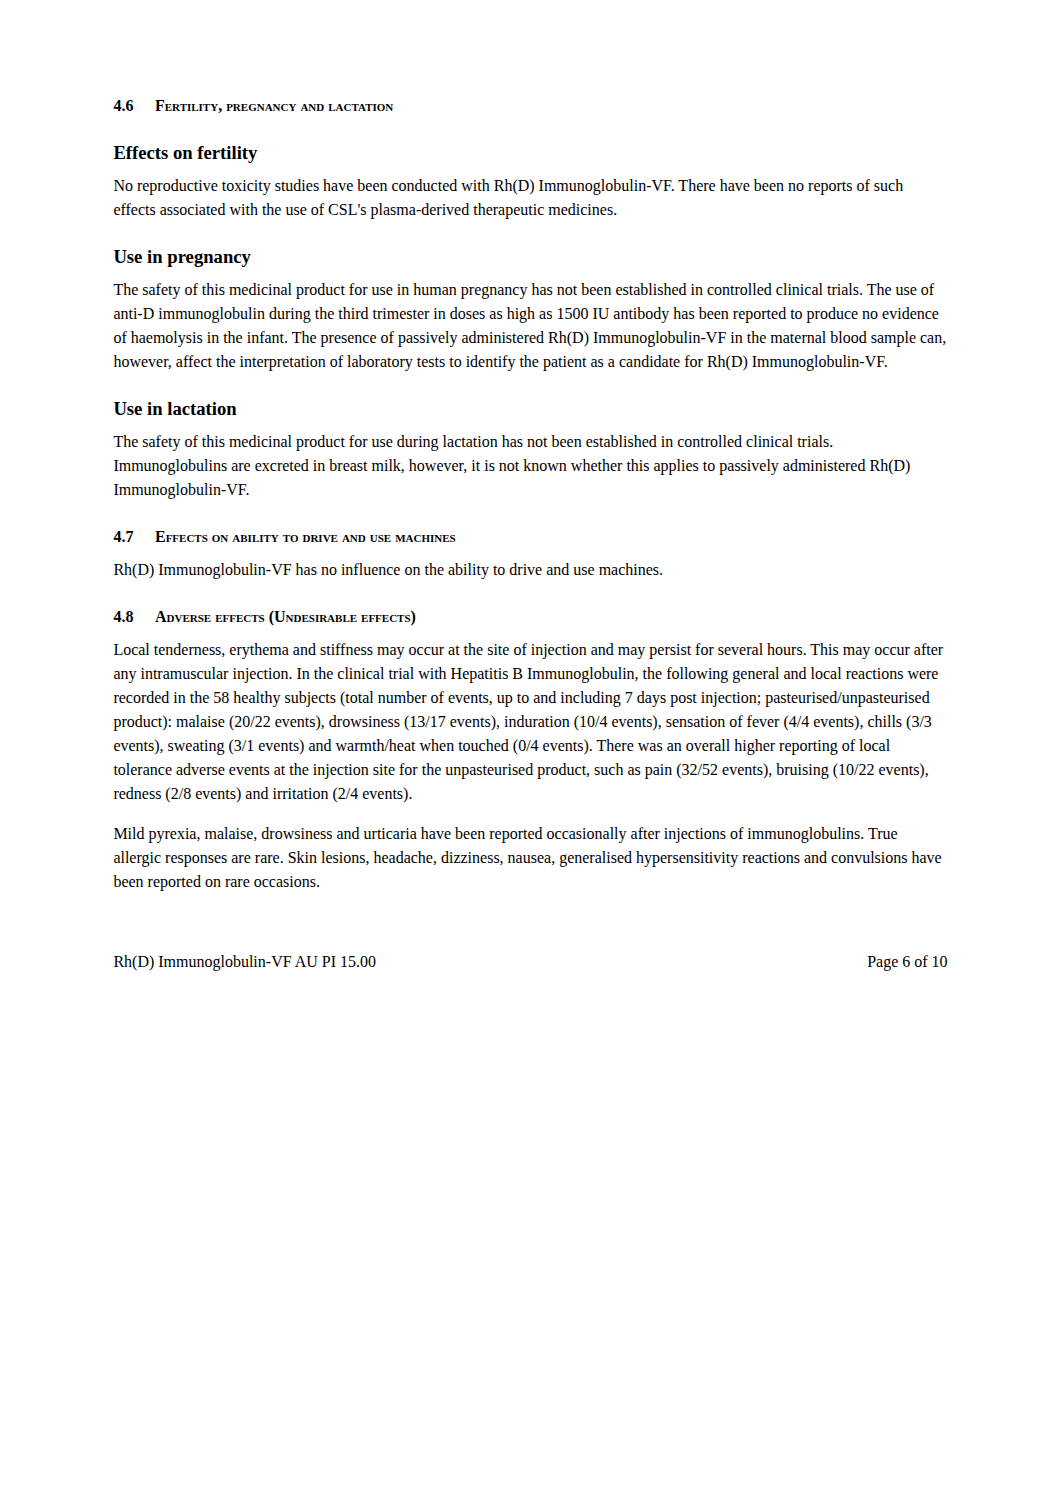4.6 Fertility, pregnancy and lactation
Effects on fertility
No reproductive toxicity studies have been conducted with Rh(D) Immunoglobulin-VF. There have been no reports of such effects associated with the use of CSL's plasma-derived therapeutic medicines.
Use in pregnancy
The safety of this medicinal product for use in human pregnancy has not been established in controlled clinical trials. The use of anti-D immunoglobulin during the third trimester in doses as high as 1500 IU antibody has been reported to produce no evidence of haemolysis in the infant. The presence of passively administered Rh(D) Immunoglobulin-VF in the maternal blood sample can, however, affect the interpretation of laboratory tests to identify the patient as a candidate for Rh(D) Immunoglobulin-VF.
Use in lactation
The safety of this medicinal product for use during lactation has not been established in controlled clinical trials. Immunoglobulins are excreted in breast milk, however, it is not known whether this applies to passively administered Rh(D) Immunoglobulin-VF.
4.7 Effects on ability to drive and use machines
Rh(D) Immunoglobulin-VF has no influence on the ability to drive and use machines.
4.8 Adverse effects (Undesirable effects)
Local tenderness, erythema and stiffness may occur at the site of injection and may persist for several hours. This may occur after any intramuscular injection. In the clinical trial with Hepatitis B Immunoglobulin, the following general and local reactions were recorded in the 58 healthy subjects (total number of events, up to and including 7 days post injection; pasteurised/unpasteurised product): malaise (20/22 events), drowsiness (13/17 events), induration (10/4 events), sensation of fever (4/4 events), chills (3/3 events), sweating (3/1 events) and warmth/heat when touched (0/4 events). There was an overall higher reporting of local tolerance adverse events at the injection site for the unpasteurised product, such as pain (32/52 events), bruising (10/22 events), redness (2/8 events) and irritation (2/4 events).
Mild pyrexia, malaise, drowsiness and urticaria have been reported occasionally after injections of immunoglobulins. True allergic responses are rare. Skin lesions, headache, dizziness, nausea, generalised hypersensitivity reactions and convulsions have been reported on rare occasions.
Rh(D) Immunoglobulin-VF AU PI 15.00 Page 6 of 10